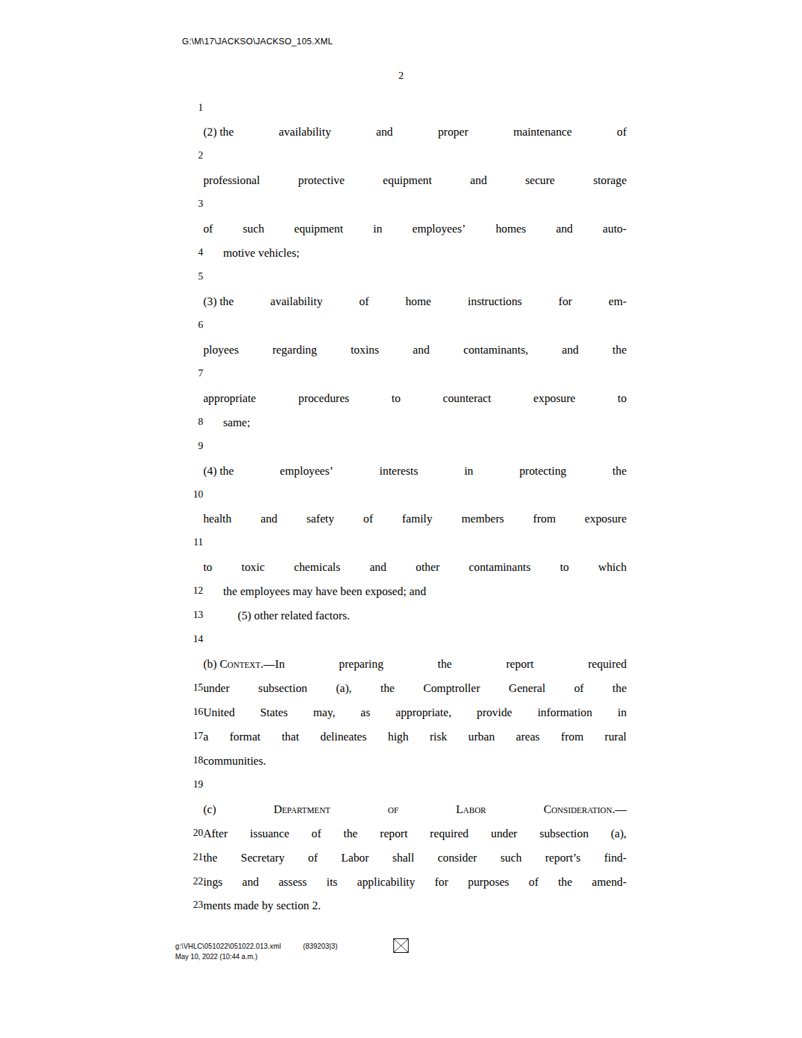G:\M\17\JACKSO\JACKSO_105.XML
2
| 1 | (2) the availability and proper maintenance of |
| 2 | professional protective equipment and secure storage |
| 3 | of such equipment in employees’ homes and auto- |
| 4 | motive vehicles; |
| 5 | (3) the availability of home instructions for em- |
| 6 | ployees regarding toxins and contaminants, and the |
| 7 | appropriate procedures to counteract exposure to |
| 8 | same; |
| 9 | (4) the employees’ interests in protecting the |
| 10 | health and safety of family members from exposure |
| 11 | to toxic chemicals and other contaminants to which |
| 12 | the employees may have been exposed; and |
| 13 | (5) other related factors. |
| 14 | (b) Context. —In preparing the report required |
| 15 | under subsection (a), the Comptroller General of the |
| 16 | United States may, as appropriate, provide information in |
| 17 | a format that delineates high risk urban areas from rural |
| 18 | communities. |
| 19 | (c) Department of Labor Consideration. — |
| 20 | After issuance of the report required under subsection (a), |
| 21 | the Secretary of Labor shall consider such report’s find- |
| 22 | ings and assess its applicability for purposes of the amend- |
| 23 | ments made by section 2. |
g:\VHLC\051022\051022.013.xml (839203|3)
May 10, 2022 (10:44 a.m.)